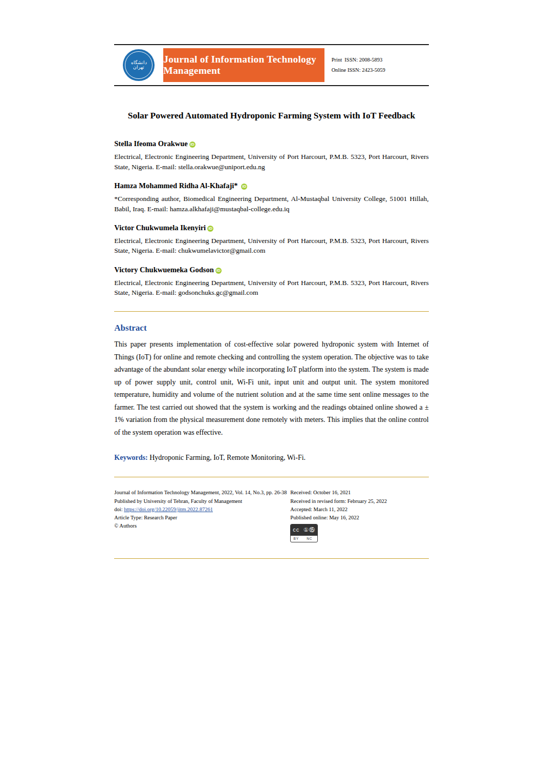دانشگاه
تهران
Journal of Information Technology Management
Print ISSN: 2008-5893
Online ISSN: 2423-5059
Solar Powered Automated Hydroponic Farming System with IoT Feedback
Stella Ifeoma OrakwueiD
Electrical, Electronic Engineering Department, University of Port Harcourt, P.M.B. 5323, Port Harcourt, Rivers State, Nigeria. E-mail: stella.orakwue@uniport.edu.ng
Hamza Mohammed Ridha Al-Khafaji* iD
*Corresponding author, Biomedical Engineering Department, Al-Mustaqbal University College, 51001 Hillah, Babil, Iraq. E-mail: hamza.alkhafaji@mustaqbal-college.edu.iq
Victor Chukwumela IkenyiriiD
Electrical, Electronic Engineering Department, University of Port Harcourt, P.M.B. 5323, Port Harcourt, Rivers State, Nigeria. E-mail: chukwumelavictor@gmail.com
Victory Chukwuemeka GodsoniD
Electrical, Electronic Engineering Department, University of Port Harcourt, P.M.B. 5323, Port Harcourt, Rivers State, Nigeria. E-mail: godsonchuks.gc@gmail.com
Abstract
This paper presents implementation of cost-effective solar powered hydroponic system with Internet of Things (IoT) for online and remote checking and controlling the system operation. The objective was to take advantage of the abundant solar energy while incorporating IoT platform into the system. The system is made up of power supply unit, control unit, Wi-Fi unit, input unit and output unit. The system monitored temperature, humidity and volume of the nutrient solution and at the same time sent online messages to the farmer. The test carried out showed that the system is working and the readings obtained online showed a ± 1% variation from the physical measurement done remotely with meters. This implies that the online control of the system operation was effective.
Keywords: Hydroponic Farming, IoT, Remote Monitoring, Wi-Fi.
| Journal of Information Technology Management, 2022, Vol. 14, No.3, pp. 26-38 | Received: October 16, 2021 |
| Published by University of Tehran, Faculty of Management | Received in revised form: February 25, 2022 |
| doi: https://doi.org/10.22059/jitm.2022.87261 | Accepted: March 11, 2022 |
| Article Type: Research Paper | Published online: May 16, 2022 |
| © Authors | / cc / ①⑮ / / BY / NC / |